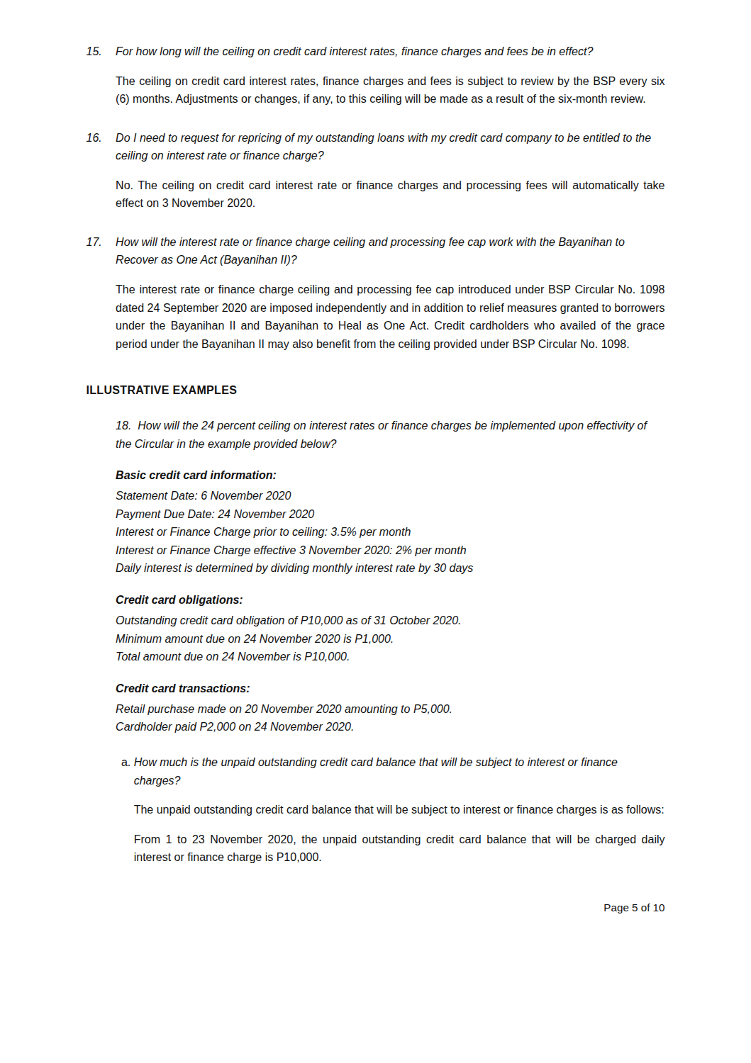For how long will the ceiling on credit card interest rates, finance charges and fees be in effect?
The ceiling on credit card interest rates, finance charges and fees is subject to review by the BSP every six (6) months. Adjustments or changes, if any, to this ceiling will be made as a result of the six-month review.
Do I need to request for repricing of my outstanding loans with my credit card company to be entitled to the ceiling on interest rate or finance charge?
No. The ceiling on credit card interest rate or finance charges and processing fees will automatically take effect on 3 November 2020.
How will the interest rate or finance charge ceiling and processing fee cap work with the Bayanihan to Recover as One Act (Bayanihan II)?
The interest rate or finance charge ceiling and processing fee cap introduced under BSP Circular No. 1098 dated 24 September 2020 are imposed independently and in addition to relief measures granted to borrowers under the Bayanihan II and Bayanihan to Heal as One Act. Credit cardholders who availed of the grace period under the Bayanihan II may also benefit from the ceiling provided under BSP Circular No. 1098.
ILLUSTRATIVE EXAMPLES
18. How will the 24 percent ceiling on interest rates or finance charges be implemented upon effectivity of the Circular in the example provided below?
Basic credit card information:
Statement Date: 6 November 2020
Payment Due Date: 24 November 2020
Interest or Finance Charge prior to ceiling: 3.5% per month
Interest or Finance Charge effective 3 November 2020: 2% per month
Daily interest is determined by dividing monthly interest rate by 30 days
Credit card obligations:
Outstanding credit card obligation of P10,000 as of 31 October 2020.
Minimum amount due on 24 November 2020 is P1,000.
Total amount due on 24 November is P10,000.
Credit card transactions:
Retail purchase made on 20 November 2020 amounting to P5,000.
Cardholder paid P2,000 on 24 November 2020.
How much is the unpaid outstanding credit card balance that will be subject to interest or finance charges?
The unpaid outstanding credit card balance that will be subject to interest or finance charges is as follows:
From 1 to 23 November 2020, the unpaid outstanding credit card balance that will be charged daily interest or finance charge is P10,000.
Page 5 of 10